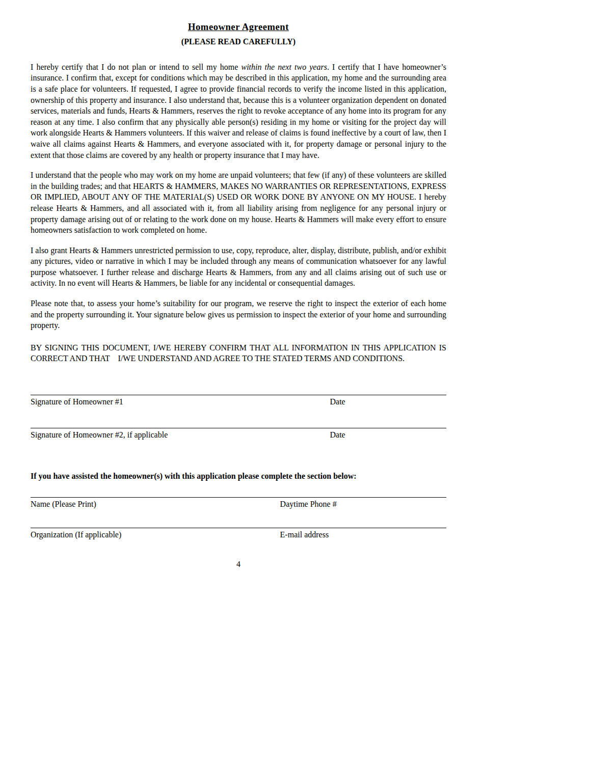Homeowner Agreement
(PLEASE READ CAREFULLY)
I hereby certify that I do not plan or intend to sell my home within the next two years. I certify that I have homeowner’s insurance. I confirm that, except for conditions which may be described in this application, my home and the surrounding area is a safe place for volunteers. If requested, I agree to provide financial records to verify the income listed in this application, ownership of this property and insurance. I also understand that, because this is a volunteer organization dependent on donated services, materials and funds, Hearts & Hammers, reserves the right to revoke acceptance of any home into its program for any reason at any time. I also confirm that any physically able person(s) residing in my home or visiting for the project day will work alongside Hearts & Hammers volunteers. If this waiver and release of claims is found ineffective by a court of law, then I waive all claims against Hearts & Hammers, and everyone associated with it, for property damage or personal injury to the extent that those claims are covered by any health or property insurance that I may have.
I understand that the people who may work on my home are unpaid volunteers; that few (if any) of these volunteers are skilled in the building trades; and that Hearts & Hammers, makes no warranties or representations, express or implied, about any of the material(s) used or work done by anyone on my house. I hereby release Hearts & Hammers, and all associated with it, from all liability arising from negligence for any personal injury or property damage arising out of or relating to the work done on my house. Hearts & Hammers will make every effort to ensure homeowners satisfaction to work completed on home.
I also grant Hearts & Hammers unrestricted permission to use, copy, reproduce, alter, display, distribute, publish, and/or exhibit any pictures, video or narrative in which I may be included through any means of communication whatsoever for any lawful purpose whatsoever. I further release and discharge Hearts & Hammers, from any and all claims arising out of such use or activity. In no event will Hearts & Hammers, be liable for any incidental or consequential damages.
Please note that, to assess your home’s suitability for our program, we reserve the right to inspect the exterior of each home and the property surrounding it. Your signature below gives us permission to inspect the exterior of your home and surrounding property.
By signing this document, I/we hereby confirm that all information in this application is correct and that I/we understand and agree to the stated terms and conditions.
Signature of Homeowner #1 Date
Signature of Homeowner #2, if applicable Date
If you have assisted the homeowner(s) with this application please complete the section below:
Name (Please Print) Daytime Phone #
Organization (If applicable) E-mail address
4